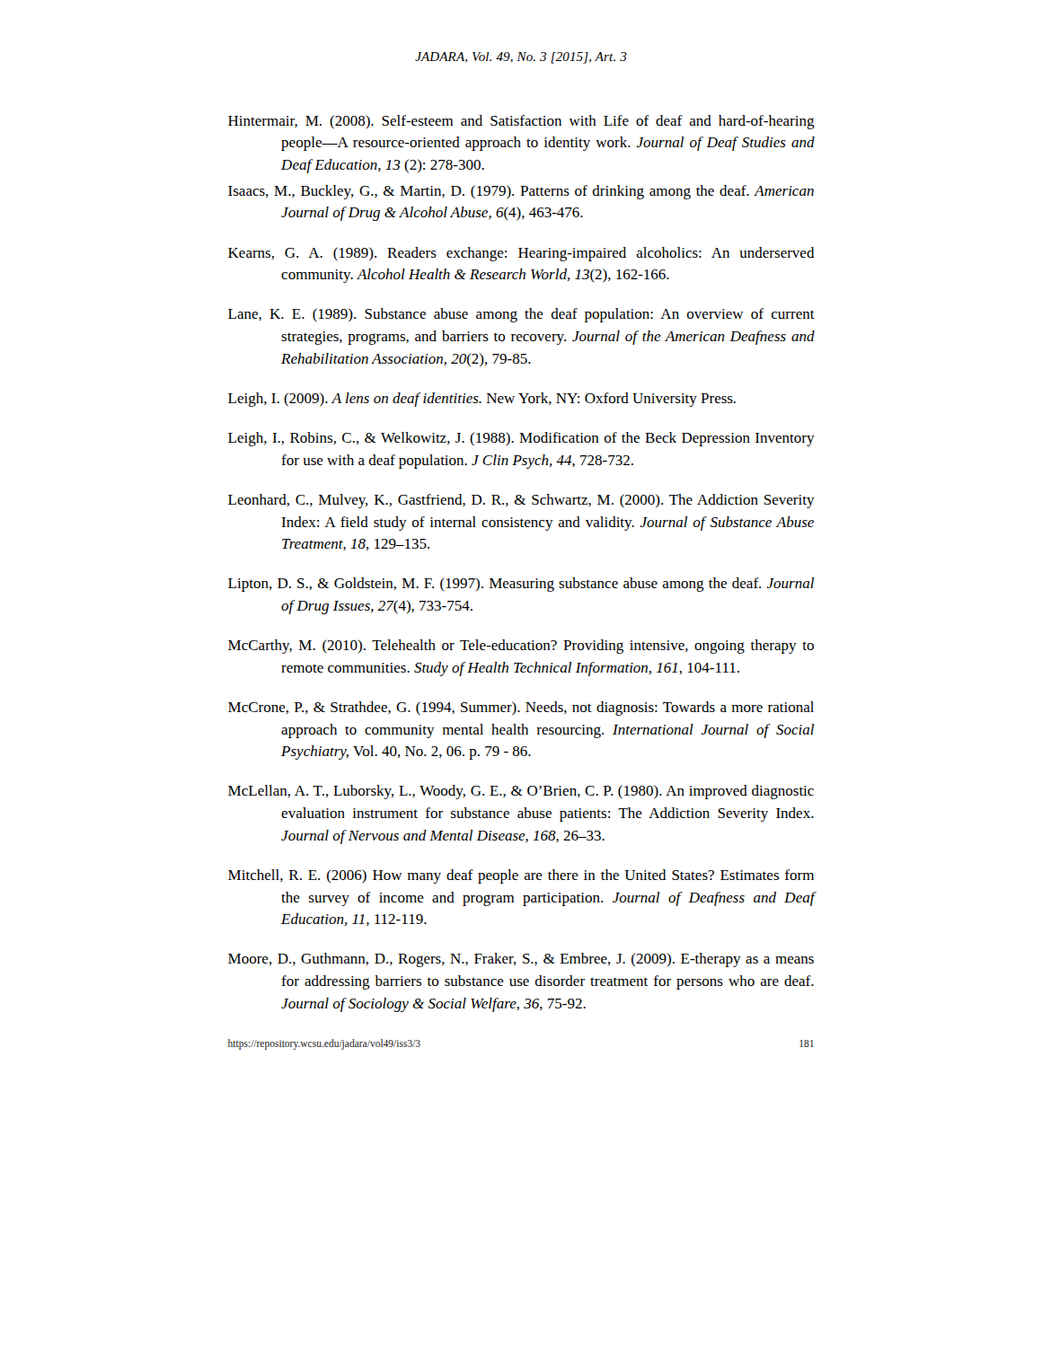JADARA, Vol. 49, No. 3 [2015], Art. 3
Hintermair, M. (2008). Self-esteem and Satisfaction with Life of deaf and hard-of-hearing people—A resource-oriented approach to identity work. Journal of Deaf Studies and Deaf Education, 13 (2): 278-300.
Isaacs, M., Buckley, G., & Martin, D. (1979). Patterns of drinking among the deaf. American Journal of Drug & Alcohol Abuse, 6(4), 463-476.
Kearns, G. A. (1989). Readers exchange: Hearing-impaired alcoholics: An underserved community. Alcohol Health & Research World, 13(2), 162-166.
Lane, K. E. (1989). Substance abuse among the deaf population: An overview of current strategies, programs, and barriers to recovery. Journal of the American Deafness and Rehabilitation Association, 20(2), 79-85.
Leigh, I. (2009). A lens on deaf identities. New York, NY: Oxford University Press.
Leigh, I., Robins, C., & Welkowitz, J. (1988). Modification of the Beck Depression Inventory for use with a deaf population. J Clin Psych, 44, 728-732.
Leonhard, C., Mulvey, K., Gastfriend, D. R., & Schwartz, M. (2000). The Addiction Severity Index: A field study of internal consistency and validity. Journal of Substance Abuse Treatment, 18, 129–135.
Lipton, D. S., & Goldstein, M. F. (1997). Measuring substance abuse among the deaf. Journal of Drug Issues, 27(4), 733-754.
McCarthy, M. (2010). Telehealth or Tele-education? Providing intensive, ongoing therapy to remote communities. Study of Health Technical Information, 161, 104-111.
McCrone, P., & Strathdee, G. (1994, Summer). Needs, not diagnosis: Towards a more rational approach to community mental health resourcing. International Journal of Social Psychiatry, Vol. 40, No. 2, 06. p. 79 - 86.
McLellan, A. T., Luborsky, L., Woody, G. E., & O’Brien, C. P. (1980). An improved diagnostic evaluation instrument for substance abuse patients: The Addiction Severity Index. Journal of Nervous and Mental Disease, 168, 26–33.
Mitchell, R. E. (2006) How many deaf people are there in the United States? Estimates form the survey of income and program participation. Journal of Deafness and Deaf Education, 11, 112-119.
Moore, D., Guthmann, D., Rogers, N., Fraker, S., & Embree, J. (2009). E-therapy as a means for addressing barriers to substance use disorder treatment for persons who are deaf. Journal of Sociology & Social Welfare, 36, 75-92.
https://repository.wcsu.edu/jadara/vol49/iss3/3 181